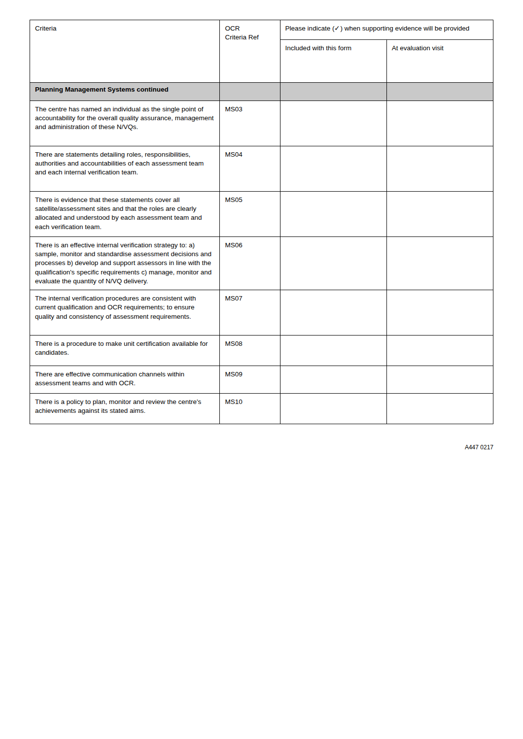| Criteria | OCR Criteria Ref | Please indicate (✓) when supporting evidence will be provided |
| Included with this form | At evaluation visit |
| Planning Management Systems continued | | | |
| The centre has named an individual as the single point of accountability for the overall quality assurance, management and administration of these N/VQs. | MS03 | | |
| There are statements detailing roles, responsibilities, authorities and accountabilities of each assessment team and each internal verification team. | MS04 | | |
| There is evidence that these statements cover all satellite/assessment sites and that the roles are clearly allocated and understood by each assessment team and each verification team. | MS05 | | |
| There is an effective internal verification strategy to: a) sample, monitor and standardise assessment decisions and processes b) develop and support assessors in line with the qualification's specific requirements c) manage, monitor and evaluate the quantity of N/VQ delivery. | MS06 | | |
| The internal verification procedures are consistent with current qualification and OCR requirements; to ensure quality and consistency of assessment requirements. | MS07 | | |
| There is a procedure to make unit certification available for candidates. | MS08 | | |
| There are effective communication channels within assessment teams and with OCR. | MS09 | | |
| There is a policy to plan, monitor and review the centre's achievements against its stated aims. | MS10 | | |
A447 0217